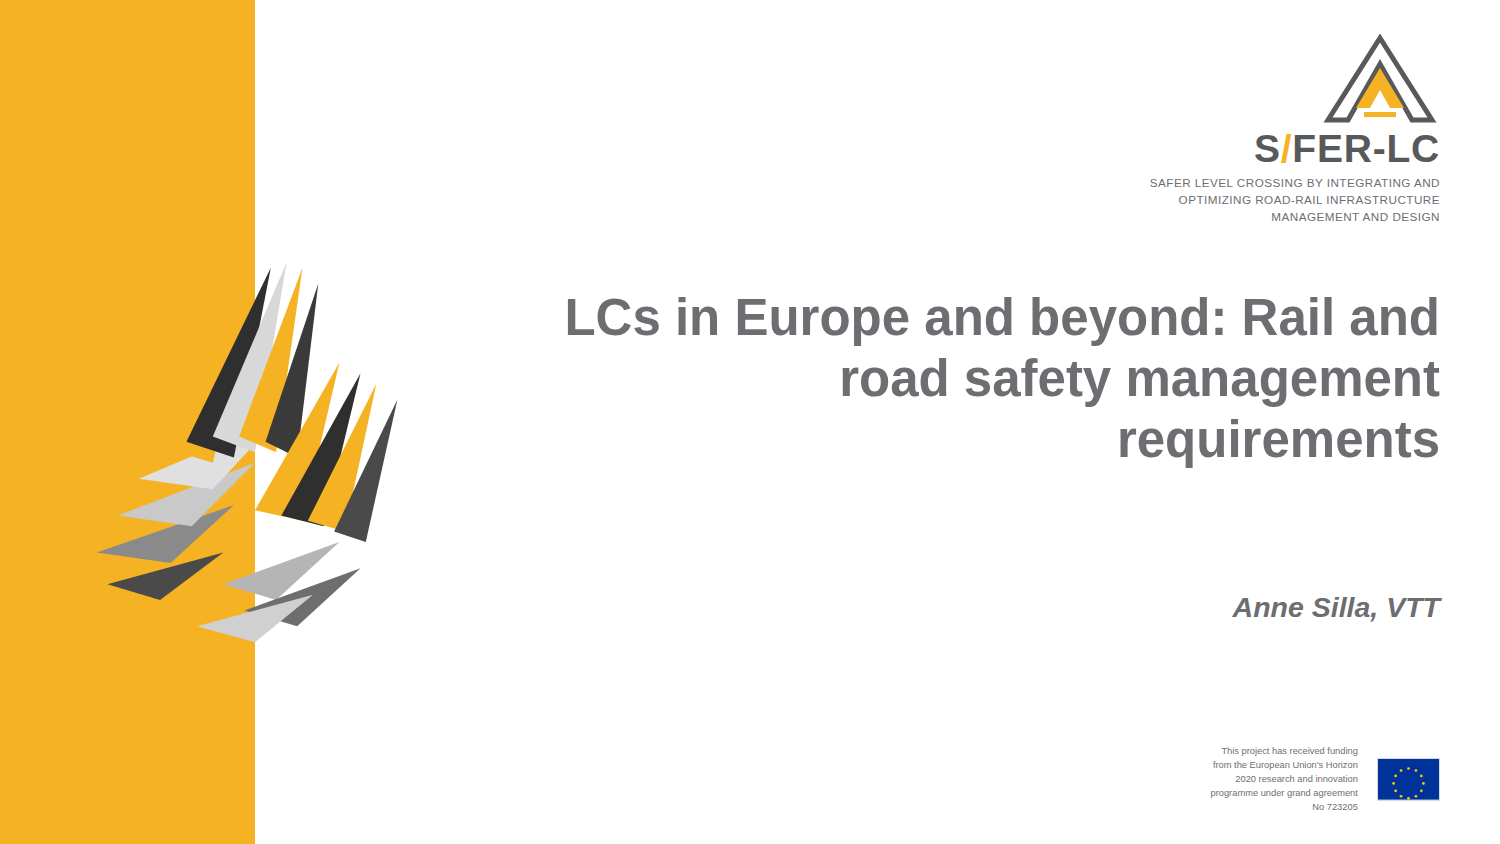S/FER-LC
Safer level crossing by integrating and
optimizing road-rail infrastructure
management and design
LCs in Europe and beyond: Rail and road safety management requirements
Anne Silla, VTT
This project has received funding from the European Union's Horizon 2020 research and innovation programme under grand agreement No 723205